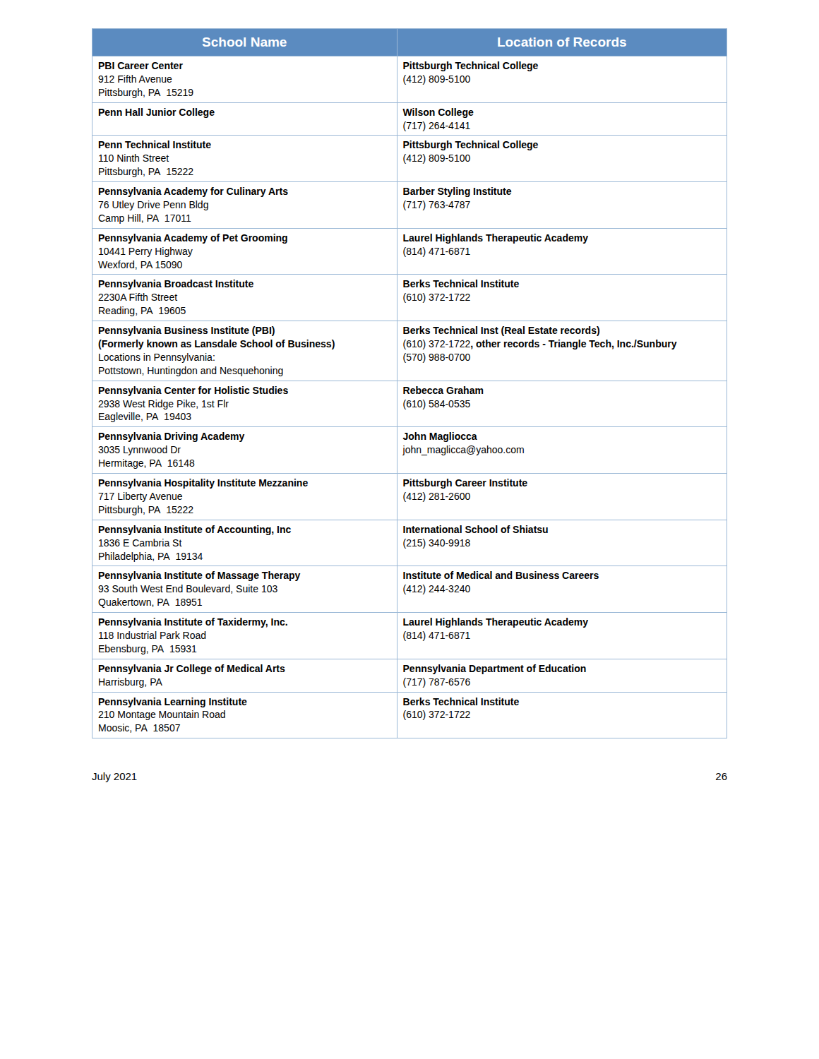| School Name | Location of Records |
| --- | --- |
| PBI Career Center 912 Fifth Avenue Pittsburgh, PA 15219 | Pittsburgh Technical College (412) 809-5100 |
| Penn Hall Junior College | Wilson College (717) 264-4141 |
| Penn Technical Institute 110 Ninth Street Pittsburgh, PA 15222 | Pittsburgh Technical College (412) 809-5100 |
| Pennsylvania Academy for Culinary Arts 76 Utley Drive Penn Bldg Camp Hill, PA 17011 | Barber Styling Institute (717) 763-4787 |
| Pennsylvania Academy of Pet Grooming 10441 Perry Highway Wexford, PA 15090 | Laurel Highlands Therapeutic Academy (814) 471-6871 |
| Pennsylvania Broadcast Institute 2230A Fifth Street Reading, PA 19605 | Berks Technical Institute (610) 372-1722 |
| Pennsylvania Business Institute (PBI) (Formerly known as Lansdale School of Business) Locations in Pennsylvania: Pottstown, Huntingdon and Nesquehoning | Berks Technical Inst (Real Estate records) (610) 372-1722 , other records - Triangle Tech, Inc./Sunbury (570) 988-0700 |
| Pennsylvania Center for Holistic Studies 2938 West Ridge Pike, 1st Flr Eagleville, PA 19403 | Rebecca Graham (610) 584-0535 |
| Pennsylvania Driving Academy 3035 Lynnwood Dr Hermitage, PA 16148 | John Magliocca john_maglicca@yahoo.com |
| Pennsylvania Hospitality Institute Mezzanine 717 Liberty Avenue Pittsburgh, PA 15222 | Pittsburgh Career Institute (412) 281-2600 |
| Pennsylvania Institute of Accounting, Inc 1836 E Cambria St Philadelphia, PA 19134 | International School of Shiatsu (215) 340-9918 |
| Pennsylvania Institute of Massage Therapy 93 South West End Boulevard, Suite 103 Quakertown, PA 18951 | Institute of Medical and Business Careers (412) 244-3240 |
| Pennsylvania Institute of Taxidermy, Inc. 118 Industrial Park Road Ebensburg, PA 15931 | Laurel Highlands Therapeutic Academy (814) 471-6871 |
| Pennsylvania Jr College of Medical Arts Harrisburg, PA | Pennsylvania Department of Education (717) 787-6576 |
| Pennsylvania Learning Institute 210 Montage Mountain Road Moosic, PA 18507 | Berks Technical Institute (610) 372-1722 |
July 2021 26